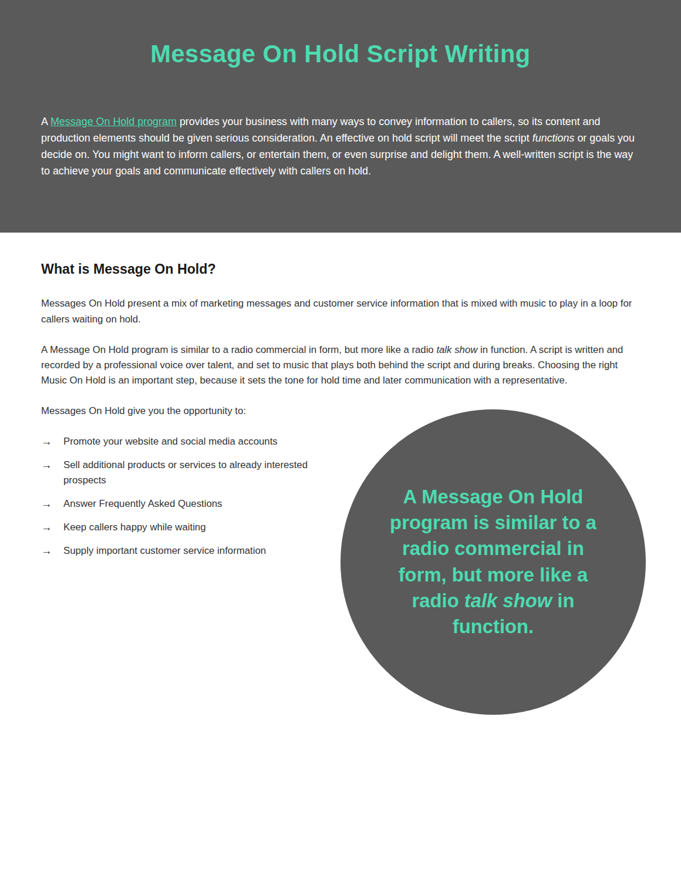Message On Hold Script Writing
A Message On Hold program provides your business with many ways to convey information to callers, so its content and production elements should be given serious consideration. An effective on hold script will meet the script functions or goals you decide on. You might want to inform callers, or entertain them, or even surprise and delight them. A well-written script is the way to achieve your goals and communicate effectively with callers on hold.
What is Message On Hold?
Messages On Hold present a mix of marketing messages and customer service information that is mixed with music to play in a loop for callers waiting on hold.
A Message On Hold program is similar to a radio commercial in form, but more like a radio talk show in function. A script is written and recorded by a professional voice over talent, and set to music that plays both behind the script and during breaks. Choosing the right Music On Hold is an important step, because it sets the tone for hold time and later communication with a representative.
Messages On Hold give you the opportunity to:
Promote your website and social media accounts
Sell additional products or services to already interested prospects
Answer Frequently Asked Questions
Keep callers happy while waiting
Supply important customer service information
A Message On Hold program is similar to a radio commercial in form, but more like a radio talk show in function.